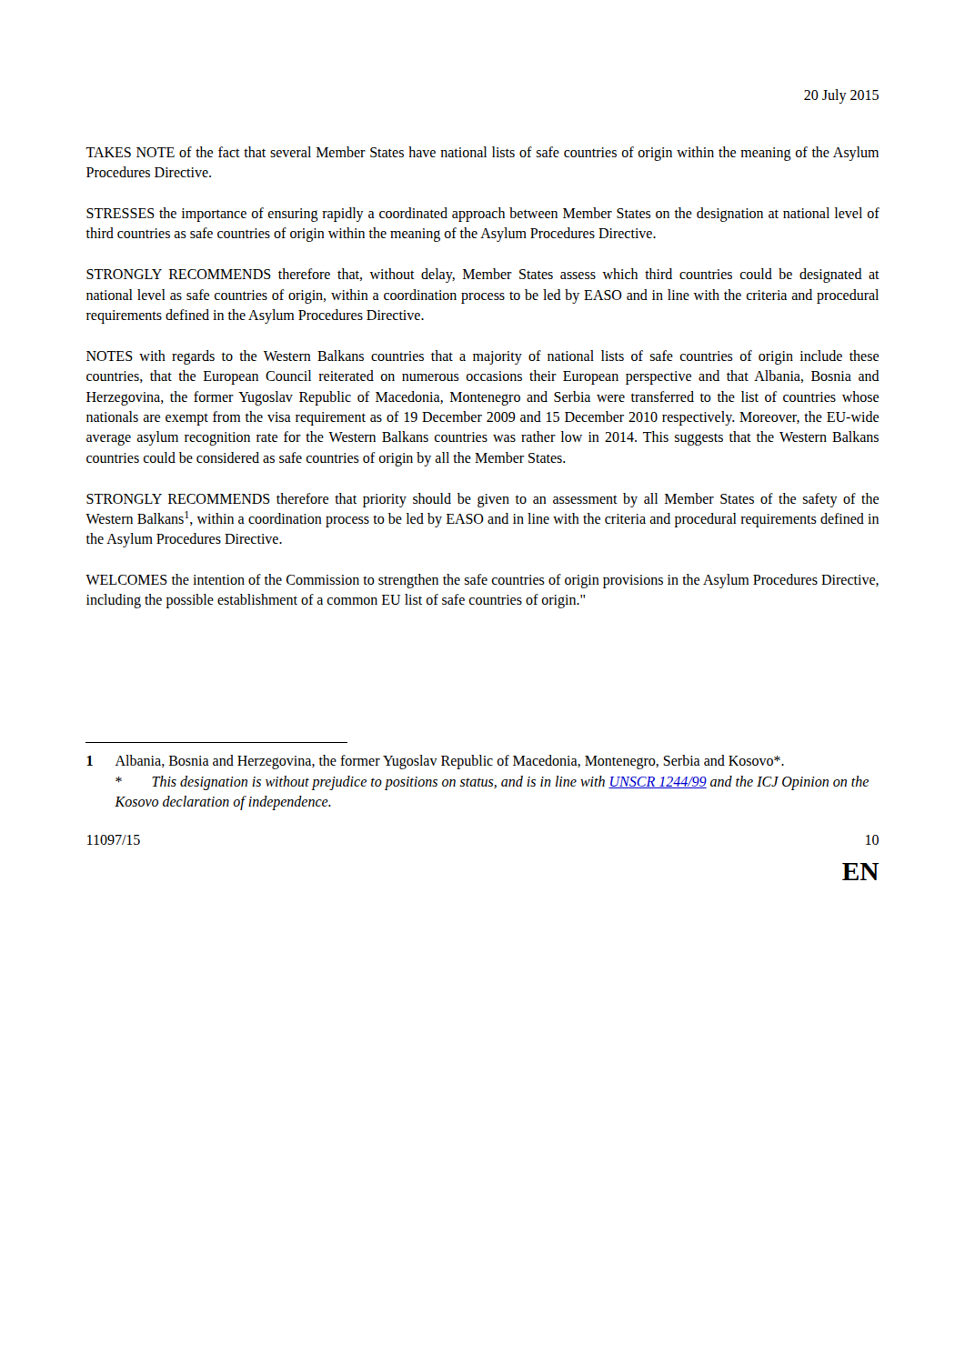20 July 2015
TAKES NOTE of the fact that several Member States have national lists of safe countries of origin within the meaning of the Asylum Procedures Directive.
STRESSES the importance of ensuring rapidly a coordinated approach between Member States on the designation at national level of third countries as safe countries of origin within the meaning of the Asylum Procedures Directive.
STRONGLY RECOMMENDS therefore that, without delay, Member States assess which third countries could be designated at national level as safe countries of origin, within a coordination process to be led by EASO and in line with the criteria and procedural requirements defined in the Asylum Procedures Directive.
NOTES with regards to the Western Balkans countries that a majority of national lists of safe countries of origin include these countries, that the European Council reiterated on numerous occasions their European perspective and that Albania, Bosnia and Herzegovina, the former Yugoslav Republic of Macedonia, Montenegro and Serbia were transferred to the list of countries whose nationals are exempt from the visa requirement as of 19 December 2009 and 15 December 2010 respectively. Moreover, the EU-wide average asylum recognition rate for the Western Balkans countries was rather low in 2014. This suggests that the Western Balkans countries could be considered as safe countries of origin by all the Member States.
STRONGLY RECOMMENDS therefore that priority should be given to an assessment by all Member States of the safety of the Western Balkans1, within a coordination process to be led by EASO and in line with the criteria and procedural requirements defined in the Asylum Procedures Directive.
WELCOMES the intention of the Commission to strengthen the safe countries of origin provisions in the Asylum Procedures Directive, including the possible establishment of a common EU list of safe countries of origin."
1 Albania, Bosnia and Herzegovina, the former Yugoslav Republic of Macedonia, Montenegro, Serbia and Kosovo*.
* This designation is without prejudice to positions on status, and is in line with UNSCR 1244/99 and the ICJ Opinion on the Kosovo declaration of independence.
11097/15 10
EN